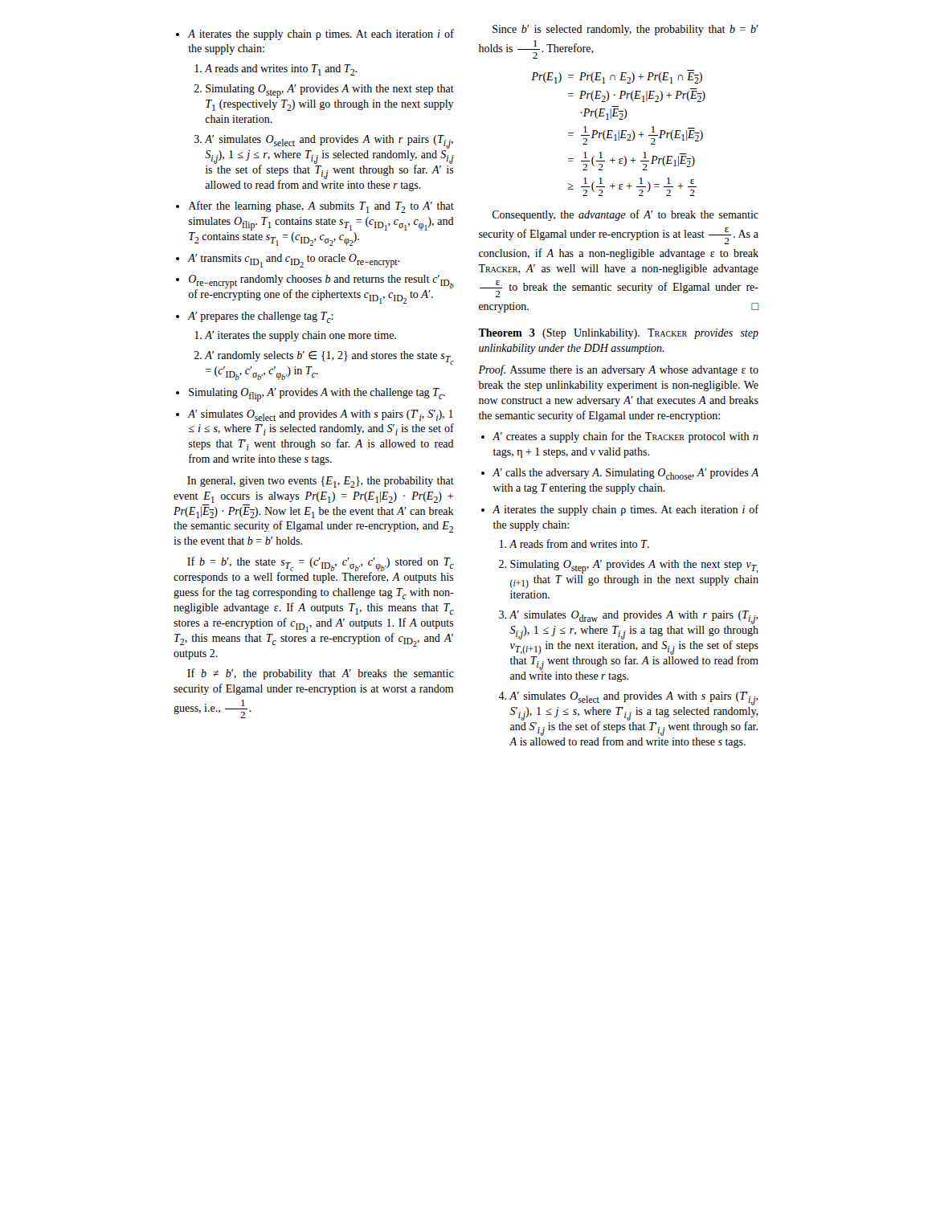A iterates the supply chain ρ times. At each iteration i of the supply chain:
A reads and writes into T1 and T2.
Simulating Ostep, A′ provides A with the next step that T1 (respectively T2) will go through in the next supply chain iteration.
A′ simulates Oselect and provides A with r pairs (Ti,j, Si,j), 1 ≤ j ≤ r, where Ti,j is selected randomly, and Si,j is the set of steps that Ti,j went through so far. A′ is allowed to read from and write into these r tags.
After the learning phase, A submits T1 and T2 to A′ that simulates Oflip. T1 contains state sT1 = (cID1, cσ1, cφ1), and T2 contains state sT1 = (cID2, cσ2, cφ2).
A′ transmits cID1 and cID2 to oracle Ore−encrypt.
Ore−encrypt randomly chooses b and returns the result c′IDb of re-encrypting one of the ciphertexts cID1, cID2 to A′.
A′ prepares the challenge tag Tc:
A′ iterates the supply chain one more time.
A′ randomly selects b′ ∈ {1, 2} and stores the state sTc = (c′IDb, c′σb′, c′φb′) in Tc.
Simulating Oflip, A′ provides A with the challenge tag Tc.
A′ simulates Oselect and provides A with s pairs (T′i, S′i), 1 ≤ i ≤ s, where T′i is selected randomly, and S′i is the set of steps that T′i went through so far. A is allowed to read from and write into these s tags.
In general, given two events {E1, E2}, the probability that event E1 occurs is always Pr(E1) = Pr(E1|E2) · Pr(E2) + Pr(E1|E2) · Pr(E2). Now let E1 be the event that A′ can break the semantic security of Elgamal under re-encryption, and E2 is the event that b = b′ holds.
If b = b′, the state sTc = (c′IDb, c′σb′, c′φb′) stored on Tc corresponds to a well formed tuple. Therefore, A outputs his guess for the tag corresponding to challenge tag Tc with non-negligible advantage ε. If A outputs T1, this means that Tc stores a re-encryption of cID1, and A′ outputs 1. If A outputs T2, this means that Tc stores a re-encryption of cID2, and A′ outputs 2.
If b ≠ b′, the probability that A′ breaks the semantic security of Elgamal under re-encryption is at worst a random guess, i.e., 12.
Since b′ is selected randomly, the probability that b = b′ holds is 12. Therefore,
| Pr ( E 1 ) | = | Pr ( E 1 ∩ E 2 ) + Pr ( E 1 ∩ E 2 ) |
| | = | Pr ( E 2 ) · Pr ( E 1 / E 2 ) + Pr ( E 2 ) |
| | | · Pr ( E 1 / E 2 ) |
| | = | 1 2 Pr ( E 1 / E 2 ) + 1 2 Pr ( E 1 / E 2 ) |
| | = | 1 2 ( 1 2 + ε) + 1 2 Pr ( E 1 / E 2 ) |
| | ≥ | 1 2 ( 1 2 + ε + 1 2 ) = 1 2 + ε 2 |
Consequently, the advantage of A′ to break the semantic security of Elgamal under re-encryption is at least ε 2. As a conclusion, if A has a non-negligible advantage ε to break Tracker, A′ as well will have a non-negligible advantage ε 2 to break the semantic security of Elgamal under re-encryption. □
Theorem 3 (Step Unlinkability). Tracker provides step unlinkability under the DDH assumption.
Proof. Assume there is an adversary A whose advantage ε to break the step unlinkability experiment is non-negligible. We now construct a new adversary A′ that executes A and breaks the semantic security of Elgamal under re-encryption:
A′ creates a supply chain for the Tracker protocol with n tags, η + 1 steps, and ν valid paths.
A′ calls the adversary A. Simulating Ochoose, A′ provides A with a tag T entering the supply chain.
A iterates the supply chain ρ times. At each iteration i of the supply chain:
A reads from and writes into T.
Simulating Ostep, A′ provides A with the next step vT,(i+1) that T will go through in the next supply chain iteration.
A′ simulates Odraw and provides A with r pairs (Ti,j, Si,j), 1 ≤ j ≤ r, where Ti,j is a tag that will go through vT,(i+1) in the next iteration, and Si,j is the set of steps that Ti,j went through so far. A is allowed to read from and write into these r tags.
A′ simulates Oselect and provides A with s pairs (T′i,j, S′i,j), 1 ≤ j ≤ s, where T′i,j is a tag selected randomly, and S′i,j is the set of steps that T′i,j went through so far. A is allowed to read from and write into these s tags.